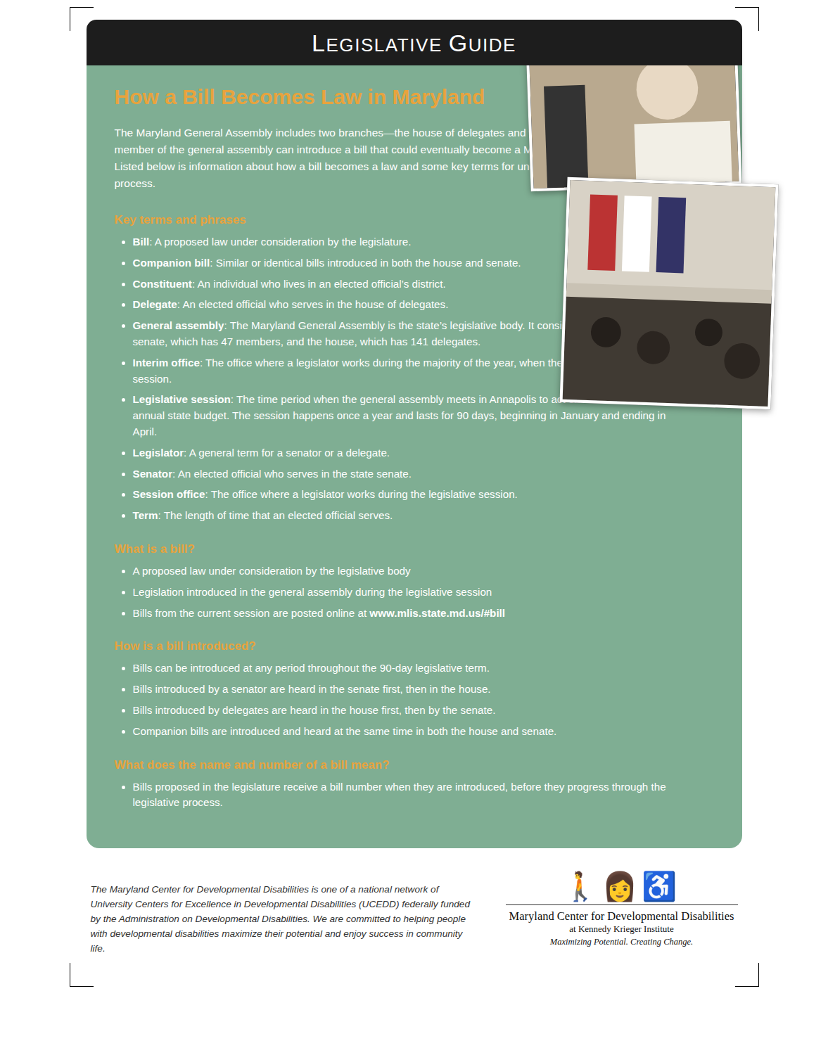LEGISLATIVE GUIDE
How a Bill Becomes Law in Maryland
The Maryland General Assembly includes two branches—the house of delegates and the senate. Any member of the general assembly can introduce a bill that could eventually become a Maryland law. Listed below is information about how a bill becomes a law and some key terms for understanding this process.
Key terms and phrases
Bill: A proposed law under consideration by the legislature.
Companion bill: Similar or identical bills introduced in both the house and senate.
Constituent: An individual who lives in an elected official’s district.
Delegate: An elected official who serves in the house of delegates.
General assembly: The Maryland General Assembly is the state’s legislative body. It consists of two branches: the senate, which has 47 members, and the house, which has 141 delegates.
Interim office: The office where a legislator works during the majority of the year, when the legislature is not in session.
Legislative session: The time period when the general assembly meets in Annapolis to act on bills and to pass the annual state budget. The session happens once a year and lasts for 90 days, beginning in January and ending in April.
Legislator: A general term for a senator or a delegate.
Senator: An elected official who serves in the state senate.
Session office: The office where a legislator works during the legislative session.
Term: The length of time that an elected official serves.
What is a bill?
A proposed law under consideration by the legislative body
Legislation introduced in the general assembly during the legislative session
Bills from the current session are posted online at www.mlis.state.md.us/#bill
How is a bill introduced?
Bills can be introduced at any period throughout the 90-day legislative term.
Bills introduced by a senator are heard in the senate first, then in the house.
Bills introduced by delegates are heard in the house first, then by the senate.
Companion bills are introduced and heard at the same time in both the house and senate.
What does the name and number of a bill mean?
Bills proposed in the legislature receive a bill number when they are introduced, before they progress through the legislative process.
The Maryland Center for Developmental Disabilities is one of a national network of University Centers for Excellence in Developmental Disabilities (UCEDD) federally funded by the Administration on Developmental Disabilities. We are committed to helping people with developmental disabilities maximize their potential and enjoy success in community life.
🚶👩♿
Maryland Center for Developmental Disabilities
at Kennedy Krieger Institute
Maximizing Potential. Creating Change.